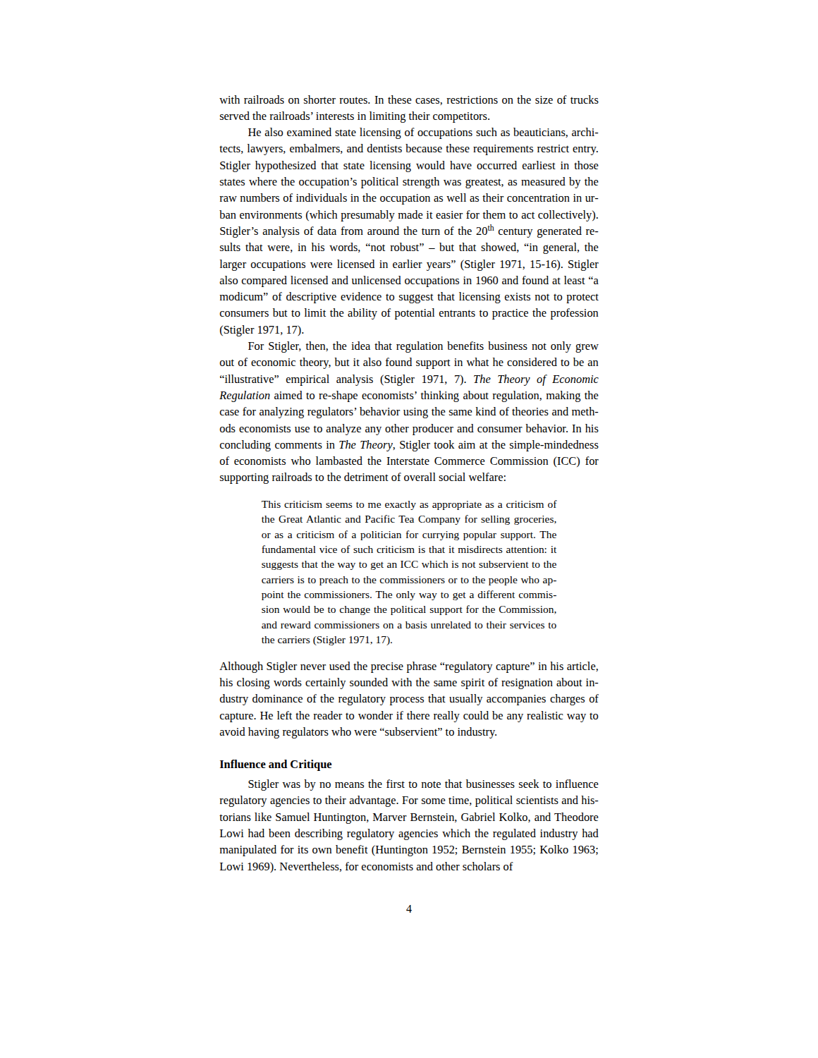with railroads on shorter routes. In these cases, restrictions on the size of trucks served the railroads’ interests in limiting their competitors.
He also examined state licensing of occupations such as beauticians, architects, lawyers, embalmers, and dentists because these requirements restrict entry. Stigler hypothesized that state licensing would have occurred earliest in those states where the occupation’s political strength was greatest, as measured by the raw numbers of individuals in the occupation as well as their concentration in urban environments (which presumably made it easier for them to act collectively). Stigler’s analysis of data from around the turn of the 20th century generated results that were, in his words, “not robust” – but that showed, “in general, the larger occupations were licensed in earlier years” (Stigler 1971, 15-16). Stigler also compared licensed and unlicensed occupations in 1960 and found at least “a modicum” of descriptive evidence to suggest that licensing exists not to protect consumers but to limit the ability of potential entrants to practice the profession (Stigler 1971, 17).
For Stigler, then, the idea that regulation benefits business not only grew out of economic theory, but it also found support in what he considered to be an “illustrative” empirical analysis (Stigler 1971, 7). The Theory of Economic Regulation aimed to re-shape economists’ thinking about regulation, making the case for analyzing regulators’ behavior using the same kind of theories and methods economists use to analyze any other producer and consumer behavior. In his concluding comments in The Theory, Stigler took aim at the simple-mindedness of economists who lambasted the Interstate Commerce Commission (ICC) for supporting railroads to the detriment of overall social welfare:
This criticism seems to me exactly as appropriate as a criticism of the Great Atlantic and Pacific Tea Company for selling groceries, or as a criticism of a politician for currying popular support. The fundamental vice of such criticism is that it misdirects attention: it suggests that the way to get an ICC which is not subservient to the carriers is to preach to the commissioners or to the people who appoint the commissioners. The only way to get a different commission would be to change the political support for the Commission, and reward commissioners on a basis unrelated to their services to the carriers (Stigler 1971, 17).
Although Stigler never used the precise phrase “regulatory capture” in his article, his closing words certainly sounded with the same spirit of resignation about industry dominance of the regulatory process that usually accompanies charges of capture. He left the reader to wonder if there really could be any realistic way to avoid having regulators who were “subservient” to industry.
Influence and Critique
Stigler was by no means the first to note that businesses seek to influence regulatory agencies to their advantage. For some time, political scientists and historians like Samuel Huntington, Marver Bernstein, Gabriel Kolko, and Theodore Lowi had been describing regulatory agencies which the regulated industry had manipulated for its own benefit (Huntington 1952; Bernstein 1955; Kolko 1963; Lowi 1969). Nevertheless, for economists and other scholars of
4